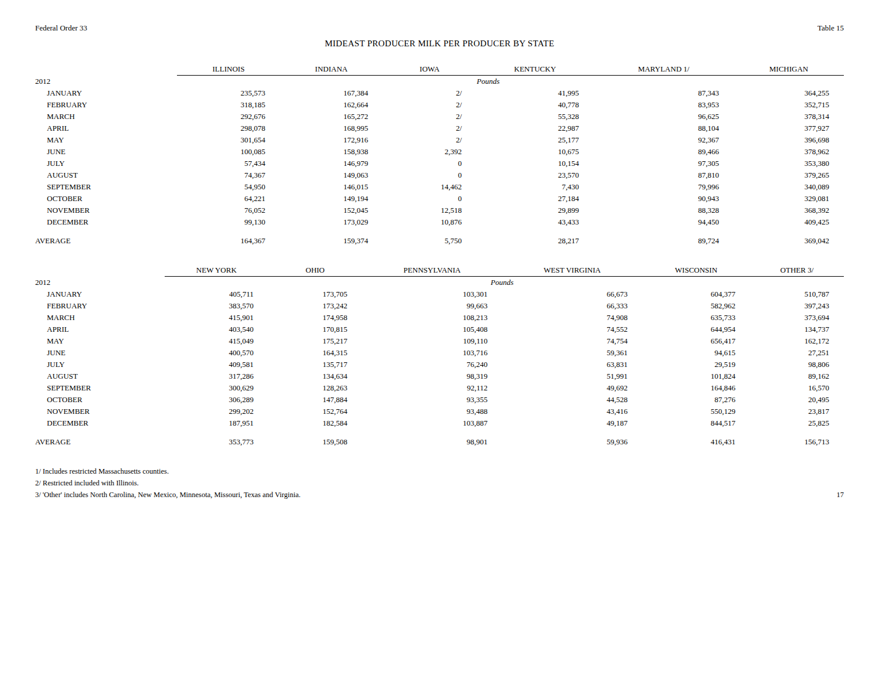Federal Order 33 Table 15
MIDEAST PRODUCER MILK PER PRODUCER BY STATE
| | ILLINOIS | INDIANA | IOWA | KENTUCKY | MARYLAND 1/ | MICHIGAN |
| --- | --- | --- | --- | --- | --- | --- |
| 2012 | | Pounds | |
| JANUARY | 235,573 | 167,384 | 2/ | 41,995 | 87,343 | 364,255 |
| FEBRUARY | 318,185 | 162,664 | 2/ | 40,778 | 83,953 | 352,715 |
| MARCH | 292,676 | 165,272 | 2/ | 55,328 | 96,625 | 378,314 |
| APRIL | 298,078 | 168,995 | 2/ | 22,987 | 88,104 | 377,927 |
| MAY | 301,654 | 172,916 | 2/ | 25,177 | 92,367 | 396,698 |
| JUNE | 100,085 | 158,938 | 2,392 | 10,675 | 89,466 | 378,962 |
| JULY | 57,434 | 146,979 | 0 | 10,154 | 97,305 | 353,380 |
| AUGUST | 74,367 | 149,063 | 0 | 23,570 | 87,810 | 379,265 |
| SEPTEMBER | 54,950 | 146,015 | 14,462 | 7,430 | 79,996 | 340,089 |
| OCTOBER | 64,221 | 149,194 | 0 | 27,184 | 90,943 | 329,081 |
| NOVEMBER | 76,052 | 152,045 | 12,518 | 29,899 | 88,328 | 368,392 |
| DECEMBER | 99,130 | 173,029 | 10,876 | 43,433 | 94,450 | 409,425 |
| AVERAGE | 164,367 | 159,374 | 5,750 | 28,217 | 89,724 | 369,042 |
| | NEW YORK | OHIO | PENNSYLVANIA | WEST VIRGINIA | WISCONSIN | OTHER 3/ |
| --- | --- | --- | --- | --- | --- | --- |
| 2012 | | Pounds | |
| JANUARY | 405,711 | 173,705 | 103,301 | 66,673 | 604,377 | 510,787 |
| FEBRUARY | 383,570 | 173,242 | 99,663 | 66,333 | 582,962 | 397,243 |
| MARCH | 415,901 | 174,958 | 108,213 | 74,908 | 635,733 | 373,694 |
| APRIL | 403,540 | 170,815 | 105,408 | 74,552 | 644,954 | 134,737 |
| MAY | 415,049 | 175,217 | 109,110 | 74,754 | 656,417 | 162,172 |
| JUNE | 400,570 | 164,315 | 103,716 | 59,361 | 94,615 | 27,251 |
| JULY | 409,581 | 135,717 | 76,240 | 63,831 | 29,519 | 98,806 |
| AUGUST | 317,286 | 134,634 | 98,319 | 51,991 | 101,824 | 89,162 |
| SEPTEMBER | 300,629 | 128,263 | 92,112 | 49,692 | 164,846 | 16,570 |
| OCTOBER | 306,289 | 147,884 | 93,355 | 44,528 | 87,276 | 20,495 |
| NOVEMBER | 299,202 | 152,764 | 93,488 | 43,416 | 550,129 | 23,817 |
| DECEMBER | 187,951 | 182,584 | 103,887 | 49,187 | 844,517 | 25,825 |
| AVERAGE | 353,773 | 159,508 | 98,901 | 59,936 | 416,431 | 156,713 |
1/ Includes restricted Massachusetts counties.
2/ Restricted included with Illinois.
3/ 'Other' includes North Carolina, New Mexico, Minnesota, Missouri, Texas and Virginia.17